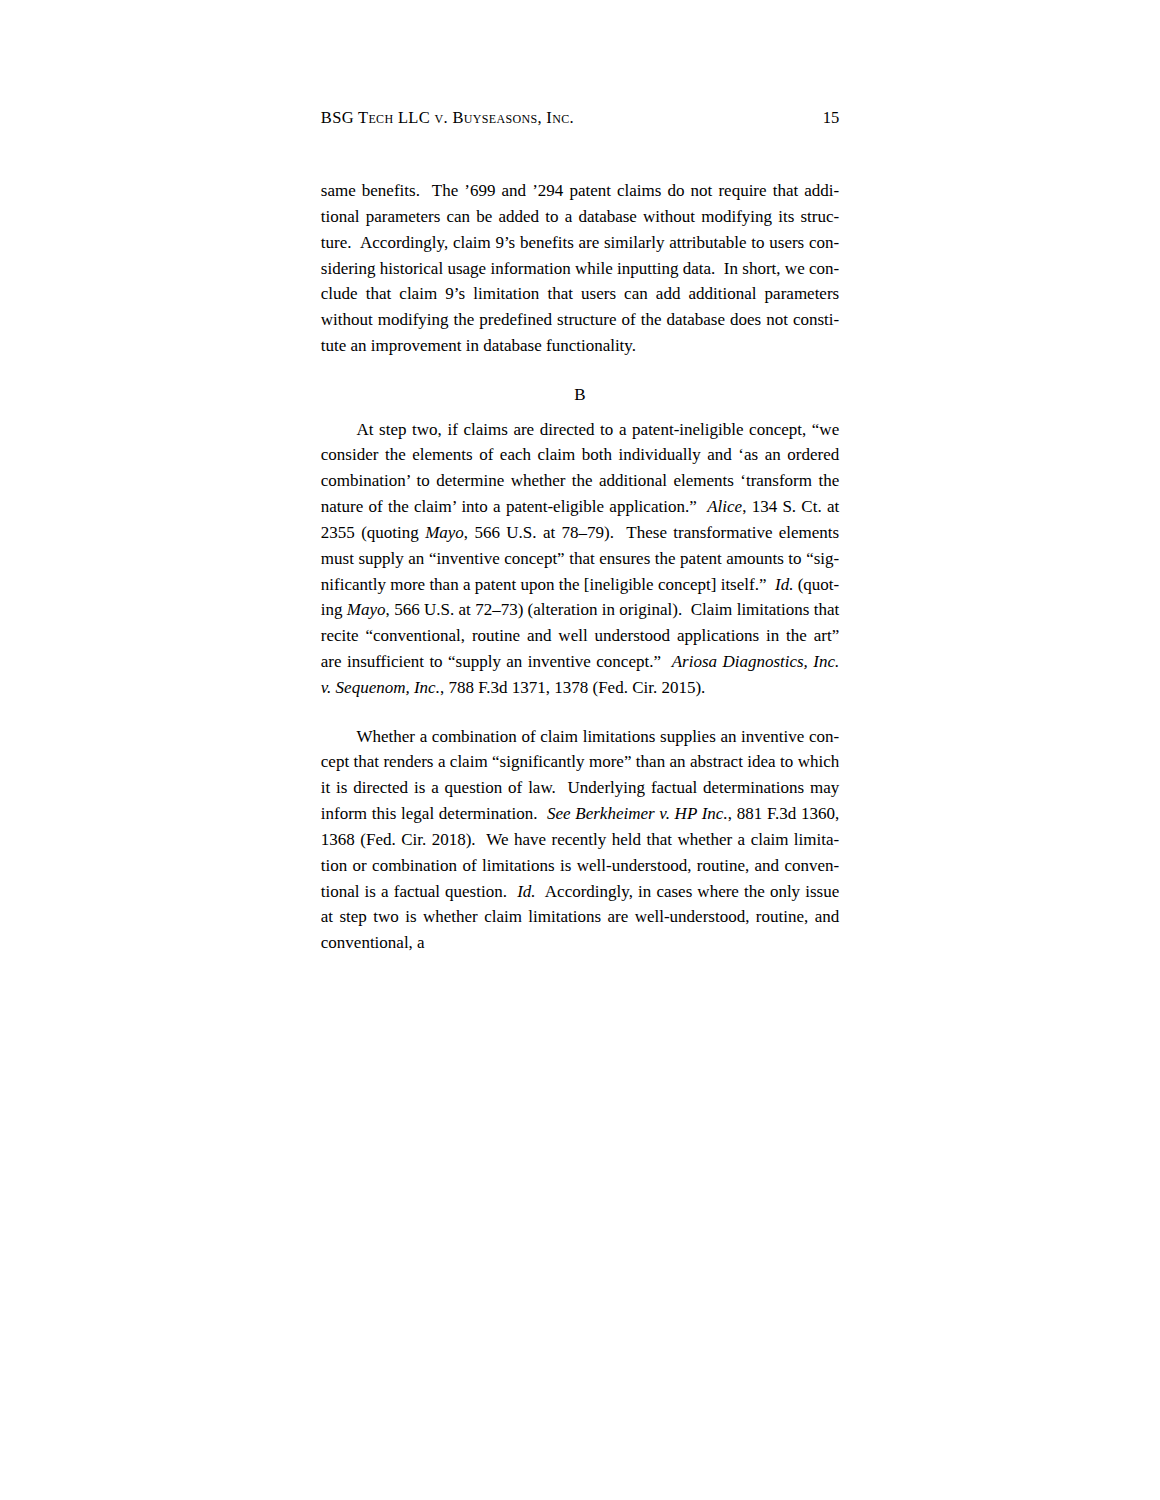BSG Tech LLC v. Buyseasons, Inc. 15
same benefits. The ’699 and ’294 patent claims do not require that additional parameters can be added to a database without modifying its structure. Accordingly, claim 9’s benefits are similarly attributable to users considering historical usage information while inputting data. In short, we conclude that claim 9’s limitation that users can add additional parameters without modifying the predefined structure of the database does not constitute an improvement in database functionality.
B
At step two, if claims are directed to a patent-ineligible concept, “we consider the elements of each claim both individually and ‘as an ordered combination’ to determine whether the additional elements ‘transform the nature of the claim’ into a patent-eligible application.” Alice, 134 S. Ct. at 2355 (quoting Mayo, 566 U.S. at 78–79). These transformative elements must supply an “inventive concept” that ensures the patent amounts to “significantly more than a patent upon the [ineligible concept] itself.” Id. (quoting Mayo, 566 U.S. at 72–73) (alteration in original). Claim limitations that recite “conventional, routine and well understood applications in the art” are insufficient to “supply an inventive concept.” Ariosa Diagnostics, Inc. v. Sequenom, Inc., 788 F.3d 1371, 1378 (Fed. Cir. 2015).
Whether a combination of claim limitations supplies an inventive concept that renders a claim “significantly more” than an abstract idea to which it is directed is a question of law. Underlying factual determinations may inform this legal determination. See Berkheimer v. HP Inc., 881 F.3d 1360, 1368 (Fed. Cir. 2018). We have recently held that whether a claim limitation or combination of limitations is well-understood, routine, and conventional is a factual question. Id. Accordingly, in cases where the only issue at step two is whether claim limitations are well-understood, routine, and conventional, a